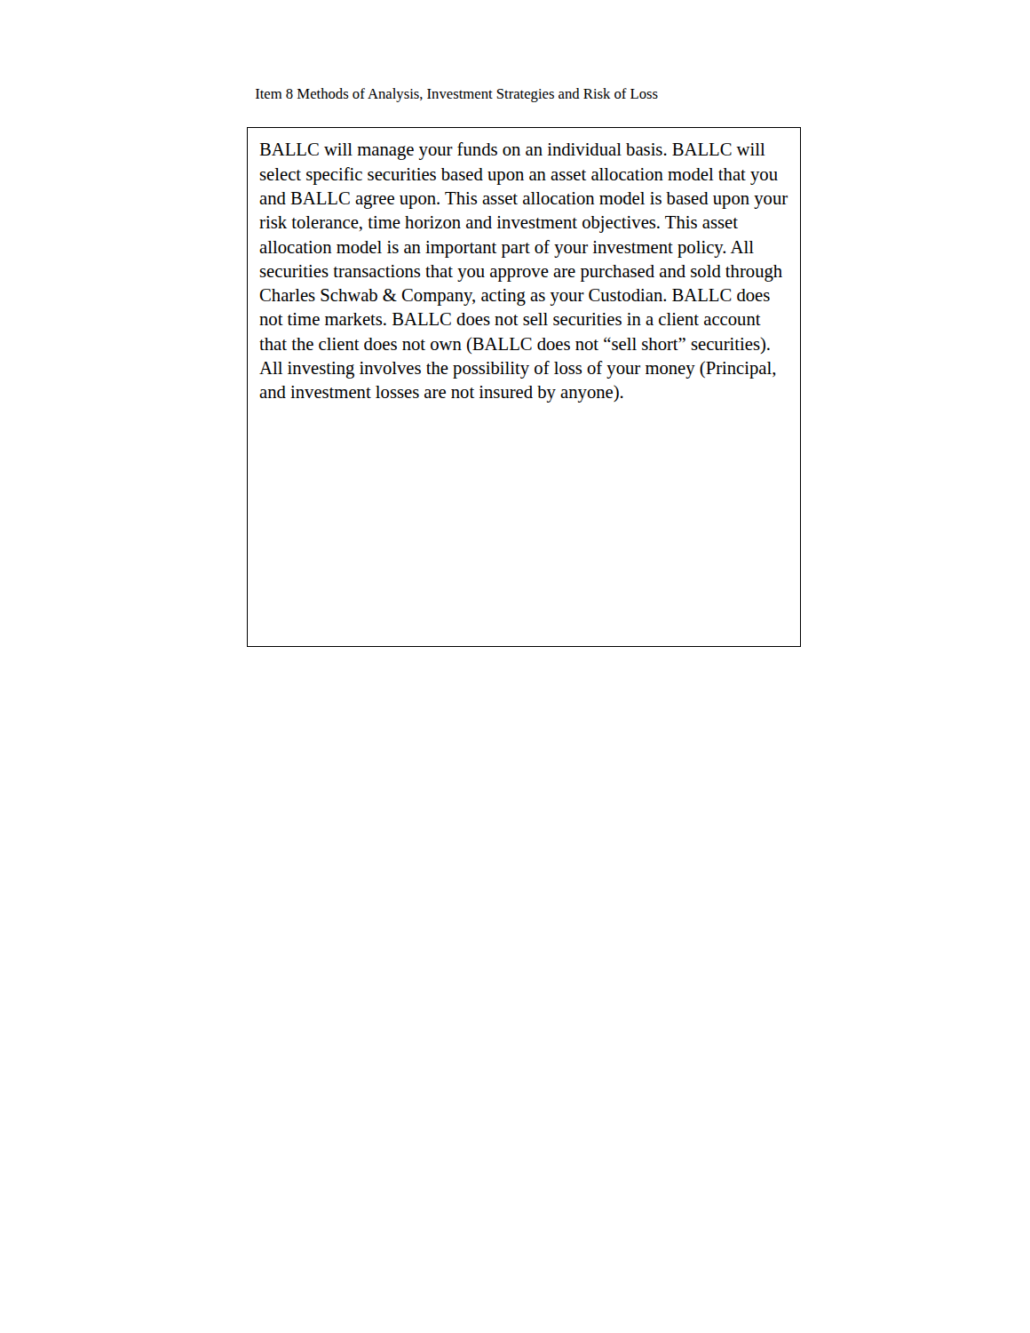Item 8 Methods of Analysis, Investment Strategies and Risk of Loss
BALLC will manage your funds on an individual basis. BALLC will select specific securities based upon an asset allocation model that you and BALLC agree upon. This asset allocation model is based upon your risk tolerance, time horizon and investment objectives. This asset allocation model is an important part of your investment policy. All securities transactions that you approve are purchased and sold through Charles Schwab & Company, acting as your Custodian. BALLC does not time markets. BALLC does not sell securities in a client account that the client does not own (BALLC does not “sell short” securities).
All investing involves the possibility of loss of your money (Principal, and investment losses are not insured by anyone).